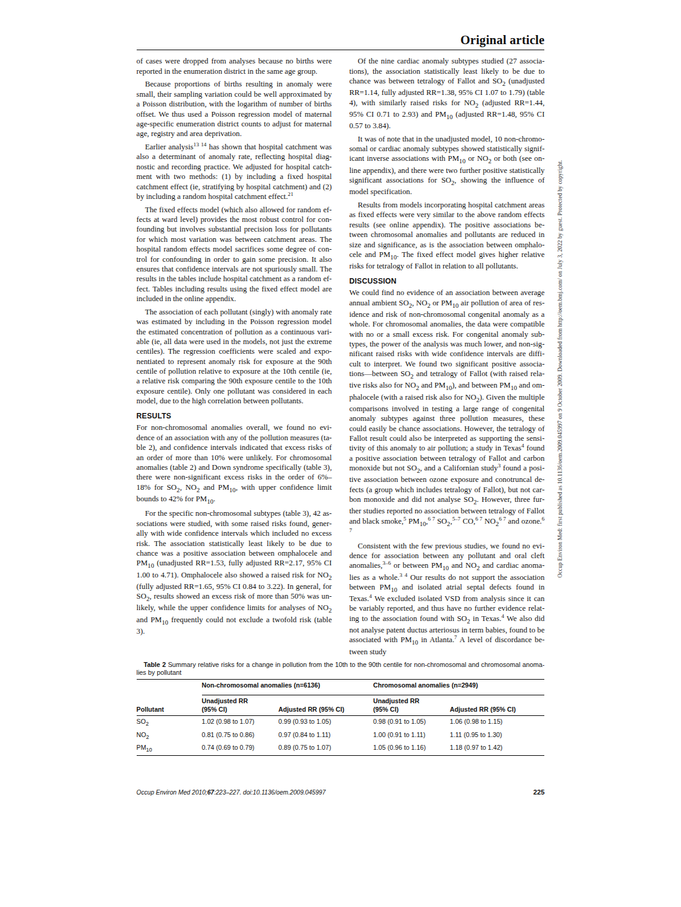Occup Environ Med: first published as 10.1136/oem.2009.045997 on 9 October 2009. Downloaded from http://oem.bmj.com/ on July 3, 2022 by guest. Protected by copyright.
Original article
of cases were dropped from analyses because no births were reported in the enumeration district in the same age group.
Because proportions of births resulting in anomaly were small, their sampling variation could be well approximated by a Poisson distribution, with the logarithm of number of births offset. We thus used a Poisson regression model of maternal age-specific enumeration district counts to adjust for maternal age, registry and area deprivation.
Earlier analysis13 14 has shown that hospital catchment was also a determinant of anomaly rate, reflecting hospital diagnostic and recording practice. We adjusted for hospital catchment with two methods: (1) by including a fixed hospital catchment effect (ie, stratifying by hospital catchment) and (2) by including a random hospital catchment effect.21
The fixed effects model (which also allowed for random effects at ward level) provides the most robust control for confounding but involves substantial precision loss for pollutants for which most variation was between catchment areas. The hospital random effects model sacrifices some degree of control for confounding in order to gain some precision. It also ensures that confidence intervals are not spuriously small. The results in the tables include hospital catchment as a random effect. Tables including results using the fixed effect model are included in the online appendix.
The association of each pollutant (singly) with anomaly rate was estimated by including in the Poisson regression model the estimated concentration of pollution as a continuous variable (ie, all data were used in the models, not just the extreme centiles). The regression coefficients were scaled and exponentiated to represent anomaly risk for exposure at the 90th centile of pollution relative to exposure at the 10th centile (ie, a relative risk comparing the 90th exposure centile to the 10th exposure centile). Only one pollutant was considered in each model, due to the high correlation between pollutants.
Results
For non-chromosomal anomalies overall, we found no evidence of an association with any of the pollution measures (table 2), and confidence intervals indicated that excess risks of an order of more than 10% were unlikely. For chromosomal anomalies (table 2) and Down syndrome specifically (table 3), there were non-significant excess risks in the order of 6%–18% for SO2, NO2 and PM10, with upper confidence limit bounds to 42% for PM10.
For the specific non-chromosomal subtypes (table 3), 42 associations were studied, with some raised risks found, generally with wide confidence intervals which included no excess risk. The association statistically least likely to be due to chance was a positive association between omphalocele and PM10 (unadjusted RR=1.53, fully adjusted RR=2.17, 95% CI 1.00 to 4.71). Omphalocele also showed a raised risk for NO2 (fully adjusted RR=1.65, 95% CI 0.84 to 3.22). In general, for SO2, results showed an excess risk of more than 50% was unlikely, while the upper confidence limits for analyses of NO2 and PM10 frequently could not exclude a twofold risk (table 3).
Of the nine cardiac anomaly subtypes studied (27 associations), the association statistically least likely to be due to chance was between tetralogy of Fallot and SO2 (unadjusted RR=1.14, fully adjusted RR=1.38, 95% CI 1.07 to 1.79) (table 4), with similarly raised risks for NO2 (adjusted RR=1.44, 95% CI 0.71 to 2.93) and PM10 (adjusted RR=1.48, 95% CI 0.57 to 3.84).
It was of note that in the unadjusted model, 10 non-chromosomal or cardiac anomaly subtypes showed statistically significant inverse associations with PM10 or NO2 or both (see online appendix), and there were two further positive statistically significant associations for SO2, showing the influence of model specification.
Results from models incorporating hospital catchment areas as fixed effects were very similar to the above random effects results (see online appendix). The positive associations between chromosomal anomalies and pollutants are reduced in size and significance, as is the association between omphalocele and PM10. The fixed effect model gives higher relative risks for tetralogy of Fallot in relation to all pollutants.
Discussion
We could find no evidence of an association between average annual ambient SO2, NO2 or PM10 air pollution of area of residence and risk of non-chromosomal congenital anomaly as a whole. For chromosomal anomalies, the data were compatible with no or a small excess risk. For congenital anomaly subtypes, the power of the analysis was much lower, and non-significant raised risks with wide confidence intervals are difficult to interpret. We found two significant positive associations—between SO2 and tetralogy of Fallot (with raised relative risks also for NO2 and PM10), and between PM10 and omphalocele (with a raised risk also for NO2). Given the multiple comparisons involved in testing a large range of congenital anomaly subtypes against three pollution measures, these could easily be chance associations. However, the tetralogy of Fallot result could also be interpreted as supporting the sensitivity of this anomaly to air pollution; a study in Texas4 found a positive association between tetralogy of Fallot and carbon monoxide but not SO2, and a Californian study3 found a positive association between ozone exposure and conotruncal defects (a group which includes tetralogy of Fallot), but not carbon monoxide and did not analyse SO2. However, three further studies reported no association between tetralogy of Fallot and black smoke,5 PM10,6 7 SO2,5–7 CO,6 7 NO26 7 and ozone.6 7
Consistent with the few previous studies, we found no evidence for association between any pollutant and oral cleft anomalies,3–6 or between PM10 and NO2 and cardiac anomalies as a whole.3 4 Our results do not support the association between PM10 and isolated atrial septal defects found in Texas.4 We excluded isolated VSD from analysis since it can be variably reported, and thus have no further evidence relating to the association found with SO2 in Texas.4 We also did not analyse patent ductus arteriosus in term babies, found to be associated with PM10 in Atlanta.7 A level of discordance between study
Table 2 Summary relative risks for a change in pollution from the 10th to the 90th centile for non-chromosomal and chromosomal anomalies by pollutant
| | Non-chromosomal anomalies (n=6136) | Chromosomal anomalies (n=2949) |
| --- | --- | --- |
| Pollutant | Unadjusted RR (95% CI) | Adjusted RR (95% CI) | Unadjusted RR (95% CI) | Adjusted RR (95% CI) |
| SO 2 | 1.02 (0.98 to 1.07) | 0.99 (0.93 to 1.05) | 0.98 (0.91 to 1.05) | 1.06 (0.98 to 1.15) |
| NO 2 | 0.81 (0.75 to 0.86) | 0.97 (0.84 to 1.11) | 1.00 (0.91 to 1.11) | 1.11 (0.95 to 1.30) |
| PM 10 | 0.74 (0.69 to 0.79) | 0.89 (0.75 to 1.07) | 1.05 (0.96 to 1.16) | 1.18 (0.97 to 1.42) |
Occup Environ Med 2010;67:223–227. doi:10.1136/oem.2009.045997
225